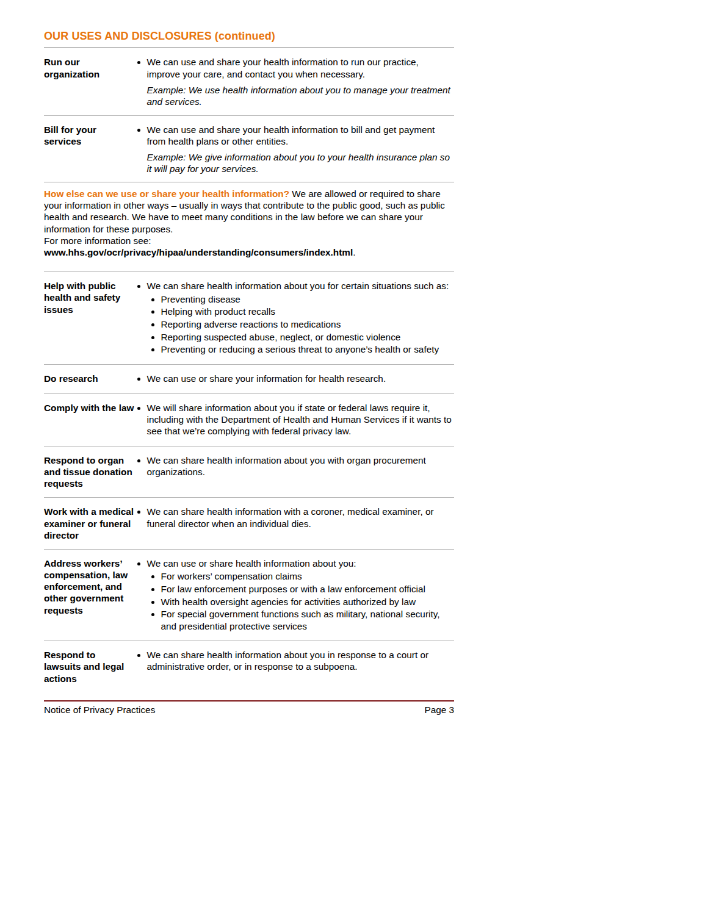OUR USES AND DISCLOSURES (continued)
| Run our organization | We can use and share your health information to run our practice, improve your care, and contact you when necessary. Example: We use health information about you to manage your treatment and services. |
| Bill for your services | We can use and share your health information to bill and get payment from health plans or other entities. Example: We give information about you to your health insurance plan so it will pay for your services. |
How else can we use or share your health information? We are allowed or required to share your information in other ways – usually in ways that contribute to the public good, such as public health and research. We have to meet many conditions in the law before we can share your information for these purposes.
For more information see: www.hhs.gov/ocr/privacy/hipaa/understanding/consumers/index.html.
| Help with public health and safety issues | We can share health information about you for certain situations such as: Preventing disease Helping with product recalls Reporting adverse reactions to medications Reporting suspected abuse, neglect, or domestic violence Preventing or reducing a serious threat to anyone’s health or safety |
| Do research | We can use or share your information for health research. |
| Comply with the law | We will share information about you if state or federal laws require it, including with the Department of Health and Human Services if it wants to see that we’re complying with federal privacy law. |
| Respond to organ and tissue donation requests | We can share health information about you with organ procurement organizations. |
| Work with a medical examiner or funeral director | We can share health information with a coroner, medical examiner, or funeral director when an individual dies. |
| Address workers’ compensation, law enforcement, and other government requests | We can use or share health information about you: For workers’ compensation claims For law enforcement purposes or with a law enforcement official With health oversight agencies for activities authorized by law For special government functions such as military, national security, and presidential protective services |
| Respond to lawsuits and legal actions | We can share health information about you in response to a court or administrative order, or in response to a subpoena. |
Notice of Privacy Practices Page 3